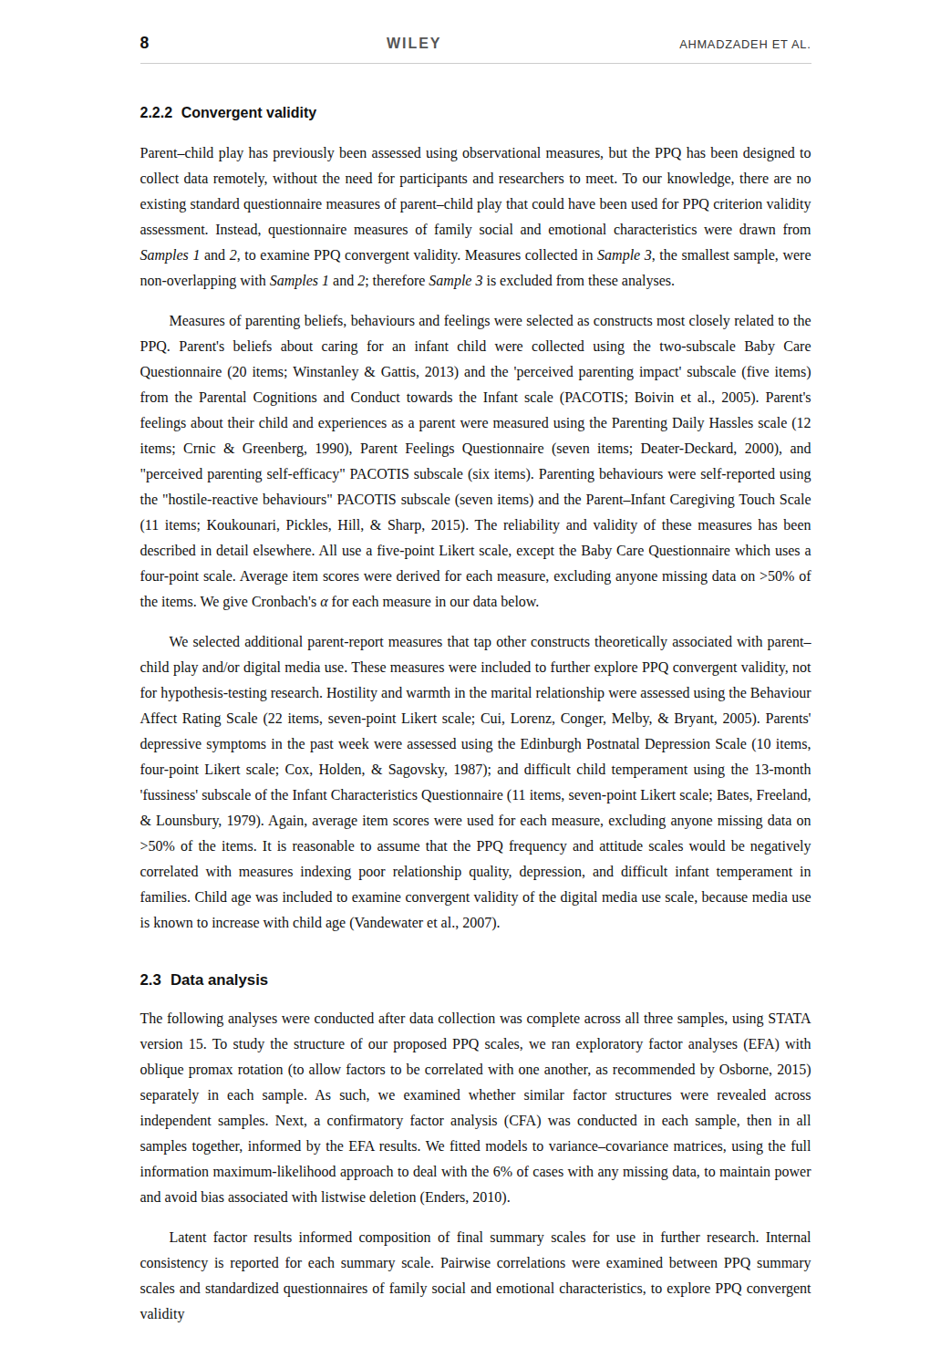8 WILEY Ahmadzadeh et al.
2.2.2 Convergent validity
Parent–child play has previously been assessed using observational measures, but the PPQ has been designed to collect data remotely, without the need for participants and researchers to meet. To our knowledge, there are no existing standard questionnaire measures of parent–child play that could have been used for PPQ criterion validity assessment. Instead, questionnaire measures of family social and emotional characteristics were drawn from Samples 1 and 2, to examine PPQ convergent validity. Measures collected in Sample 3, the smallest sample, were non-overlapping with Samples 1 and 2; therefore Sample 3 is excluded from these analyses.
Measures of parenting beliefs, behaviours and feelings were selected as constructs most closely related to the PPQ. Parent's beliefs about caring for an infant child were collected using the two-subscale Baby Care Questionnaire (20 items; Winstanley & Gattis, 2013) and the 'perceived parenting impact' subscale (five items) from the Parental Cognitions and Conduct towards the Infant scale (PACOTIS; Boivin et al., 2005). Parent's feelings about their child and experiences as a parent were measured using the Parenting Daily Hassles scale (12 items; Crnic & Greenberg, 1990), Parent Feelings Questionnaire (seven items; Deater-Deckard, 2000), and "perceived parenting self-efficacy" PACOTIS subscale (six items). Parenting behaviours were self-reported using the "hostile-reactive behaviours" PACOTIS subscale (seven items) and the Parent–Infant Caregiving Touch Scale (11 items; Koukounari, Pickles, Hill, & Sharp, 2015). The reliability and validity of these measures has been described in detail elsewhere. All use a five-point Likert scale, except the Baby Care Questionnaire which uses a four-point scale. Average item scores were derived for each measure, excluding anyone missing data on >50% of the items. We give Cronbach's α for each measure in our data below.
We selected additional parent-report measures that tap other constructs theoretically associated with parent–child play and/or digital media use. These measures were included to further explore PPQ convergent validity, not for hypothesis-testing research. Hostility and warmth in the marital relationship were assessed using the Behaviour Affect Rating Scale (22 items, seven-point Likert scale; Cui, Lorenz, Conger, Melby, & Bryant, 2005). Parents' depressive symptoms in the past week were assessed using the Edinburgh Postnatal Depression Scale (10 items, four-point Likert scale; Cox, Holden, & Sagovsky, 1987); and difficult child temperament using the 13-month 'fussiness' subscale of the Infant Characteristics Questionnaire (11 items, seven-point Likert scale; Bates, Freeland, & Lounsbury, 1979). Again, average item scores were used for each measure, excluding anyone missing data on >50% of the items. It is reasonable to assume that the PPQ frequency and attitude scales would be negatively correlated with measures indexing poor relationship quality, depression, and difficult infant temperament in families. Child age was included to examine convergent validity of the digital media use scale, because media use is known to increase with child age (Vandewater et al., 2007).
2.3 Data analysis
The following analyses were conducted after data collection was complete across all three samples, using STATA version 15. To study the structure of our proposed PPQ scales, we ran exploratory factor analyses (EFA) with oblique promax rotation (to allow factors to be correlated with one another, as recommended by Osborne, 2015) separately in each sample. As such, we examined whether similar factor structures were revealed across independent samples. Next, a confirmatory factor analysis (CFA) was conducted in each sample, then in all samples together, informed by the EFA results. We fitted models to variance–covariance matrices, using the full information maximum-likelihood approach to deal with the 6% of cases with any missing data, to maintain power and avoid bias associated with listwise deletion (Enders, 2010).
Latent factor results informed composition of final summary scales for use in further research. Internal consistency is reported for each summary scale. Pairwise correlations were examined between PPQ summary scales and standardized questionnaires of family social and emotional characteristics, to explore PPQ convergent validity